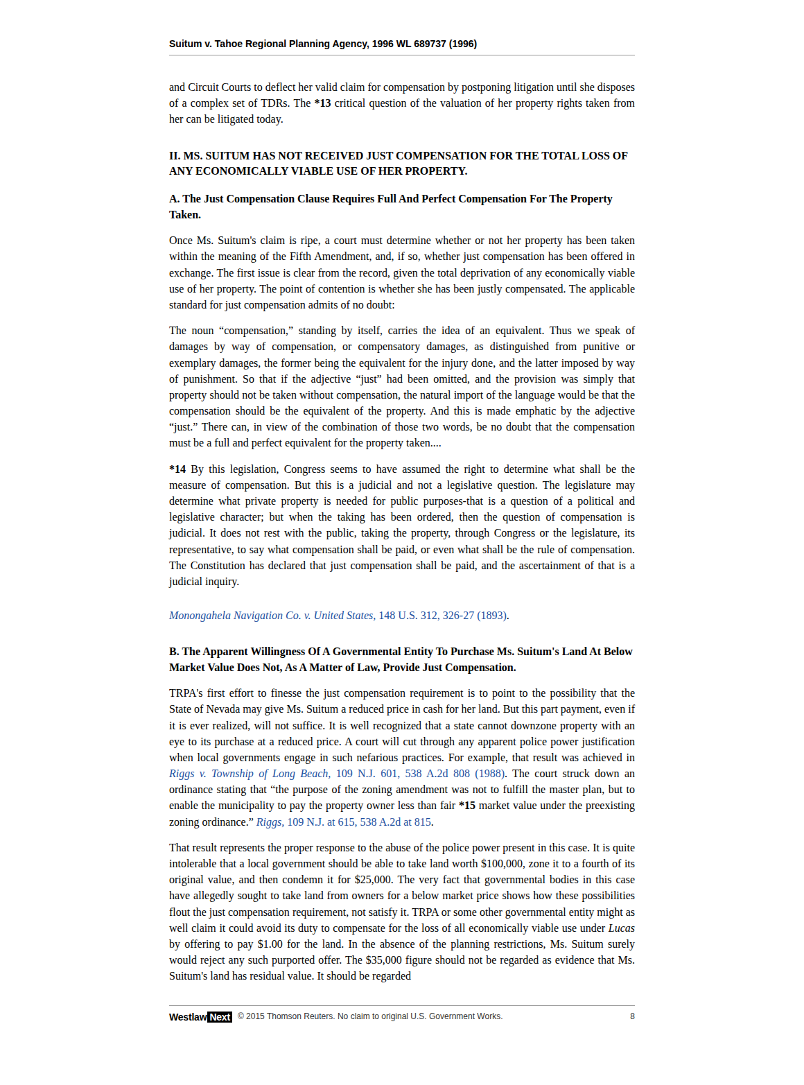Suitum v. Tahoe Regional Planning Agency, 1996 WL 689737 (1996)
and Circuit Courts to deflect her valid claim for compensation by postponing litigation until she disposes of a complex set of TDRs. The *13 critical question of the valuation of her property rights taken from her can be litigated today.
II. MS. SUITUM HAS NOT RECEIVED JUST COMPENSATION FOR THE TOTAL LOSS OF ANY ECONOMICALLY VIABLE USE OF HER PROPERTY.
A. The Just Compensation Clause Requires Full And Perfect Compensation For The Property Taken.
Once Ms. Suitum's claim is ripe, a court must determine whether or not her property has been taken within the meaning of the Fifth Amendment, and, if so, whether just compensation has been offered in exchange. The first issue is clear from the record, given the total deprivation of any economically viable use of her property. The point of contention is whether she has been justly compensated. The applicable standard for just compensation admits of no doubt:
The noun “compensation,” standing by itself, carries the idea of an equivalent. Thus we speak of damages by way of compensation, or compensatory damages, as distinguished from punitive or exemplary damages, the former being the equivalent for the injury done, and the latter imposed by way of punishment. So that if the adjective “just” had been omitted, and the provision was simply that property should not be taken without compensation, the natural import of the language would be that the compensation should be the equivalent of the property. And this is made emphatic by the adjective “just.” There can, in view of the combination of those two words, be no doubt that the compensation must be a full and perfect equivalent for the property taken....
*14 By this legislation, Congress seems to have assumed the right to determine what shall be the measure of compensation. But this is a judicial and not a legislative question. The legislature may determine what private property is needed for public purposes-that is a question of a political and legislative character; but when the taking has been ordered, then the question of compensation is judicial. It does not rest with the public, taking the property, through Congress or the legislature, its representative, to say what compensation shall be paid, or even what shall be the rule of compensation. The Constitution has declared that just compensation shall be paid, and the ascertainment of that is a judicial inquiry.
Monongahela Navigation Co. v. United States, 148 U.S. 312, 326-27 (1893).
B. The Apparent Willingness Of A Governmental Entity To Purchase Ms. Suitum's Land At Below Market Value Does Not, As A Matter of Law, Provide Just Compensation.
TRPA's first effort to finesse the just compensation requirement is to point to the possibility that the State of Nevada may give Ms. Suitum a reduced price in cash for her land. But this part payment, even if it is ever realized, will not suffice. It is well recognized that a state cannot downzone property with an eye to its purchase at a reduced price. A court will cut through any apparent police power justification when local governments engage in such nefarious practices. For example, that result was achieved in Riggs v. Township of Long Beach, 109 N.J. 601, 538 A.2d 808 (1988). The court struck down an ordinance stating that “the purpose of the zoning amendment was not to fulfill the master plan, but to enable the municipality to pay the property owner less than fair *15 market value under the preexisting zoning ordinance.” Riggs, 109 N.J. at 615, 538 A.2d at 815.
That result represents the proper response to the abuse of the police power present in this case. It is quite intolerable that a local government should be able to take land worth $100,000, zone it to a fourth of its original value, and then condemn it for $25,000. The very fact that governmental bodies in this case have allegedly sought to take land from owners for a below market price shows how these possibilities flout the just compensation requirement, not satisfy it. TRPA or some other governmental entity might as well claim it could avoid its duty to compensate for the loss of all economically viable use under Lucas by offering to pay $1.00 for the land. In the absence of the planning restrictions, Ms. Suitum surely would reject any such purported offer. The $35,000 figure should not be regarded as evidence that Ms. Suitum's land has residual value. It should be regarded
WestlawNext © 2015 Thomson Reuters. No claim to original U.S. Government Works. 8